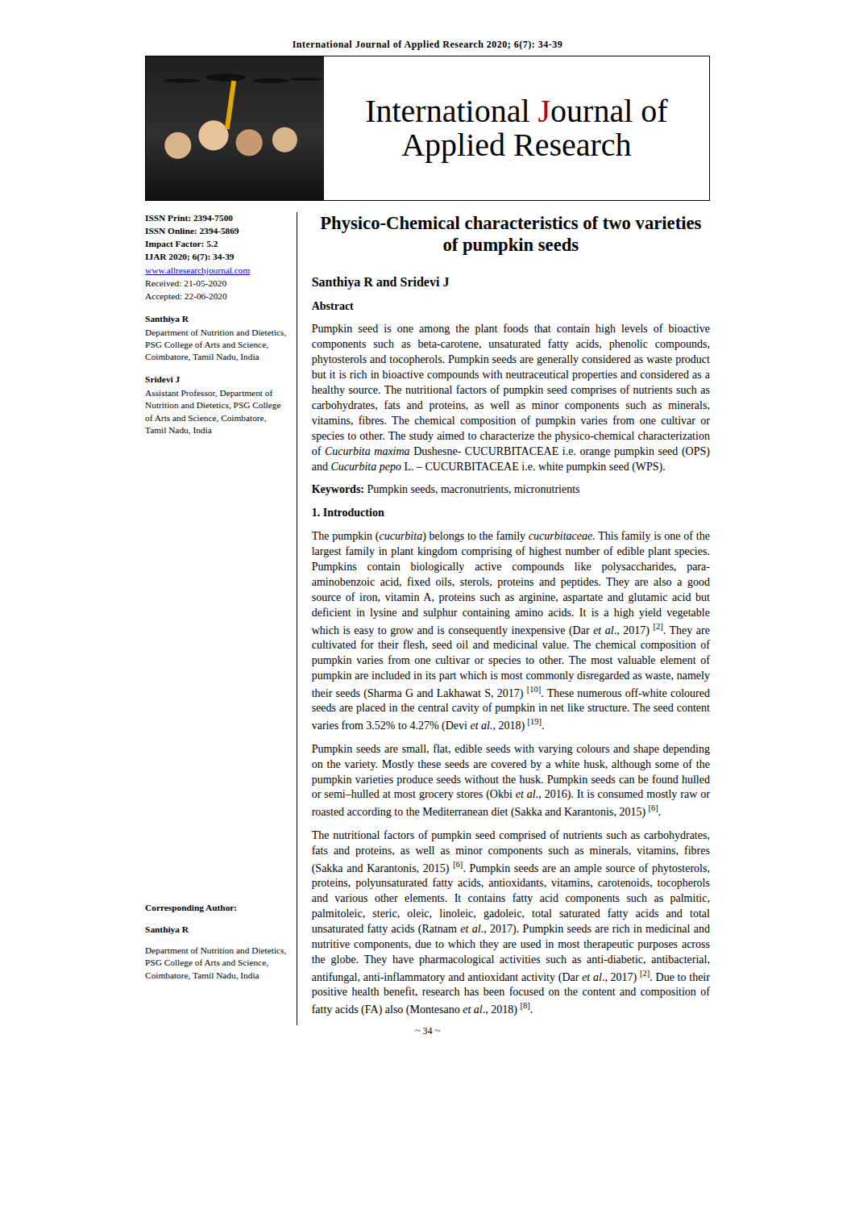International Journal of Applied Research 2020; 6(7): 34-39
International Journal of Applied Research
ISSN Print: 2394-7500
ISSN Online: 2394-5869
Impact Factor: 5.2
IJAR 2020; 6(7): 34-39
www.allresearchjournal.com
Received: 21-05-2020
Accepted: 22-06-2020
Santhiya R
Department of Nutrition and Dietetics, PSG College of Arts and Science, Coimbatore, Tamil Nadu, India
Sridevi J
Assistant Professor, Department of Nutrition and Dietetics, PSG College of Arts and Science, Coimbatore, Tamil Nadu, India
Physico-Chemical characteristics of two varieties of pumpkin seeds
Santhiya R and Sridevi J
Abstract
Pumpkin seed is one among the plant foods that contain high levels of bioactive components such as beta-carotene, unsaturated fatty acids, phenolic compounds, phytosterols and tocopherols. Pumpkin seeds are generally considered as waste product but it is rich in bioactive compounds with neutraceutical properties and considered as a healthy source. The nutritional factors of pumpkin seed comprises of nutrients such as carbohydrates, fats and proteins, as well as minor components such as minerals, vitamins, fibres. The chemical composition of pumpkin varies from one cultivar or species to other. The study aimed to characterize the physico-chemical characterization of Cucurbita maxima Dushesne- CUCURBITACEAE i.e. orange pumpkin seed (OPS) and Cucurbita pepo L. – CUCURBITACEAE i.e. white pumpkin seed (WPS).
Keywords: Pumpkin seeds, macronutrients, micronutrients
1. Introduction
The pumpkin (cucurbita) belongs to the family cucurbitaceae. This family is one of the largest family in plant kingdom comprising of highest number of edible plant species. Pumpkins contain biologically active compounds like polysaccharides, para-aminobenzoic acid, fixed oils, sterols, proteins and peptides. They are also a good source of iron, vitamin A, proteins such as arginine, aspartate and glutamic acid but deficient in lysine and sulphur containing amino acids. It is a high yield vegetable which is easy to grow and is consequently inexpensive (Dar et al., 2017) [2]. They are cultivated for their flesh, seed oil and medicinal value. The chemical composition of pumpkin varies from one cultivar or species to other. The most valuable element of pumpkin are included in its part which is most commonly disregarded as waste, namely their seeds (Sharma G and Lakhawat S, 2017) [10]. These numerous off-white coloured seeds are placed in the central cavity of pumpkin in net like structure. The seed content varies from 3.52% to 4.27% (Devi et al., 2018) [19].
Pumpkin seeds are small, flat, edible seeds with varying colours and shape depending on the variety. Mostly these seeds are covered by a white husk, although some of the pumpkin varieties produce seeds without the husk. Pumpkin seeds can be found hulled or semi–hulled at most grocery stores (Okbi et al., 2016). It is consumed mostly raw or roasted according to the Mediterranean diet (Sakka and Karantonis, 2015) [6].
The nutritional factors of pumpkin seed comprised of nutrients such as carbohydrates, fats and proteins, as well as minor components such as minerals, vitamins, fibres (Sakka and Karantonis, 2015) [6]. Pumpkin seeds are an ample source of phytosterols, proteins, polyunsaturated fatty acids, antioxidants, vitamins, carotenoids, tocopherols and various other elements. It contains fatty acid components such as palmitic, palmitoleic, steric, oleic, linoleic, gadoleic, total saturated fatty acids and total unsaturated fatty acids (Ratnam et al., 2017). Pumpkin seeds are rich in medicinal and nutritive components, due to which they are used in most therapeutic purposes across the globe. They have pharmacological activities such as anti-diabetic, antibacterial, antifungal, anti-inflammatory and antioxidant activity (Dar et al., 2017) [2]. Due to their positive health benefit, research has been focused on the content and composition of fatty acids (FA) also (Montesano et al., 2018) [8].
Corresponding Author:
Santhiya R
Department of Nutrition and Dietetics, PSG College of Arts and Science, Coimbatore, Tamil Nadu, India
~ 34 ~